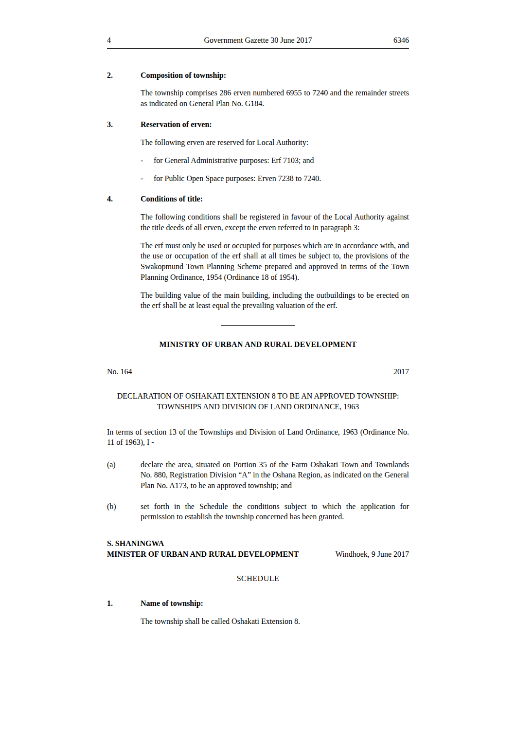4
Government Gazette 30 June 2017
6346
2. Composition of township:
The township comprises 286 erven numbered 6955 to 7240 and the remainder streets as indicated on General Plan No. G184.
3. Reservation of erven:
The following erven are reserved for Local Authority:
for General Administrative purposes: Erf 7103; and
for Public Open Space purposes: Erven 7238 to 7240.
4. Conditions of title:
The following conditions shall be registered in favour of the Local Authority against the title deeds of all erven, except the erven referred to in paragraph 3:
The erf must only be used or occupied for purposes which are in accordance with, and the use or occupation of the erf shall at all times be subject to, the provisions of the Swakopmund Town Planning Scheme prepared and approved in terms of the Town Planning Ordinance, 1954 (Ordinance 18 of 1954).
The building value of the main building, including the outbuildings to be erected on the erf shall be at least equal the prevailing valuation of the erf.
MINISTRY OF URBAN AND RURAL DEVELOPMENT
No. 164 2017
DECLARATION OF OSHAKATI EXTENSION 8 TO BE AN APPROVED TOWNSHIP:
TOWNSHIPS AND DIVISION OF LAND ORDINANCE, 1963
In terms of section 13 of the Townships and Division of Land Ordinance, 1963 (Ordinance No. 11 of 1963), I -
(a) declare the area, situated on Portion 35 of the Farm Oshakati Town and Townlands No. 880, Registration Division “A” in the Oshana Region, as indicated on the General Plan No. A173, to be an approved township; and
(b) set forth in the Schedule the conditions subject to which the application for permission to establish the township concerned has been granted.
S. SHANINGWA
MINISTER OF URBAN AND RURAL DEVELOPMENT Windhoek, 9 June 2017
SCHEDULE
1. Name of township:
The township shall be called Oshakati Extension 8.